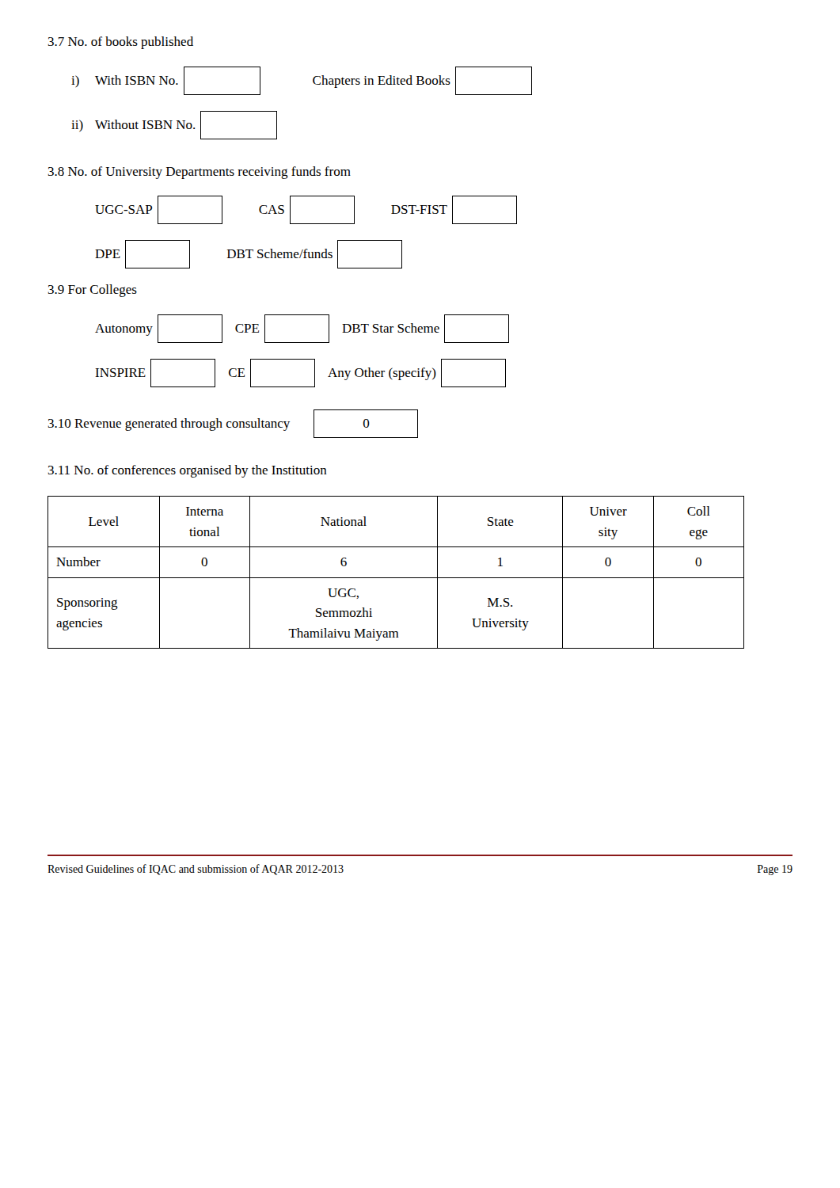3.7 No. of books published
i) With ISBN No. Chapters in Edited Books
ii) Without ISBN No.
3.8 No. of University Departments receiving funds from
UGC-SAP CAS DST-FIST
DPE DBT Scheme/funds
3.9 For Colleges
Autonomy CPE DBT Star Scheme
INSPIRE CE Any Other (specify)
3.10 Revenue generated through consultancy 0
3.11 No. of conferences organised by the Institution
| Level | Interna tional | National | State | Univer sity | Coll ege |
| Number | 0 | 6 | 1 | 0 | 0 |
| Sponsoring agencies | | UGC, Semmozhi Thamilaivu Maiyam | M.S. University | | |
Revised Guidelines of IQAC and submission of AQAR 2012-2013 Page 19